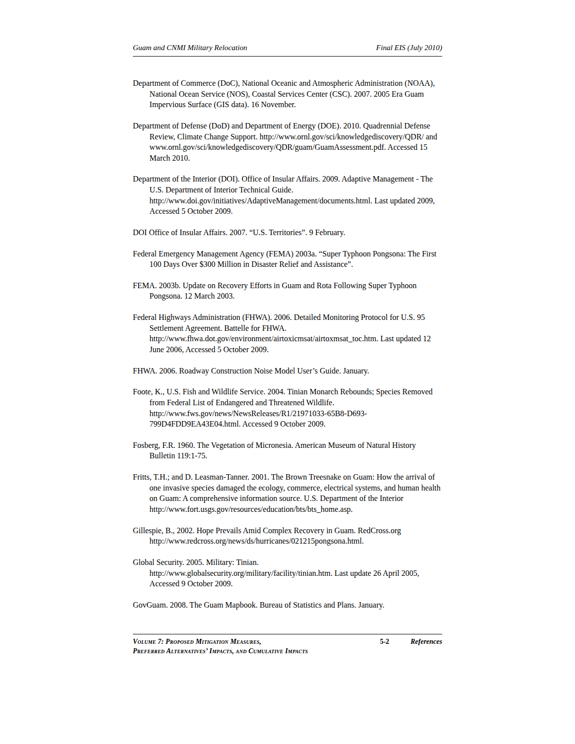Guam and CNMI Military Relocation
Final EIS (July 2010)
Department of Commerce (DoC), National Oceanic and Atmospheric Administration (NOAA), National Ocean Service (NOS), Coastal Services Center (CSC). 2007. 2005 Era Guam Impervious Surface (GIS data). 16 November.
Department of Defense (DoD) and Department of Energy (DOE). 2010. Quadrennial Defense Review, Climate Change Support. http://www.ornl.gov/sci/knowledgediscovery/QDR/ and www.ornl.gov/sci/knowledgediscovery/QDR/guam/GuamAssessment.pdf. Accessed 15 March 2010.
Department of the Interior (DOI). Office of Insular Affairs. 2009. Adaptive Management - The U.S. Department of Interior Technical Guide. http://www.doi.gov/initiatives/AdaptiveManagement/documents.html. Last updated 2009, Accessed 5 October 2009.
DOI Office of Insular Affairs. 2007. “U.S. Territories”. 9 February.
Federal Emergency Management Agency (FEMA) 2003a. “Super Typhoon Pongsona: The First 100 Days Over $300 Million in Disaster Relief and Assistance”.
FEMA. 2003b. Update on Recovery Efforts in Guam and Rota Following Super Typhoon Pongsona. 12 March 2003.
Federal Highways Administration (FHWA). 2006. Detailed Monitoring Protocol for U.S. 95 Settlement Agreement. Battelle for FHWA. http://www.fhwa.dot.gov/environment/airtoxicmsat/airtoxmsat_toc.htm. Last updated 12 June 2006, Accessed 5 October 2009.
FHWA. 2006. Roadway Construction Noise Model User’s Guide. January.
Foote, K., U.S. Fish and Wildlife Service. 2004. Tinian Monarch Rebounds; Species Removed from Federal List of Endangered and Threatened Wildlife. http://www.fws.gov/news/NewsReleases/R1/21971033-65B8-D693-799D4FDD9EA43E04.html. Accessed 9 October 2009.
Fosberg, F.R. 1960. The Vegetation of Micronesia. American Museum of Natural History Bulletin 119:1-75.
Fritts, T.H.; and D. Leasman-Tanner. 2001. The Brown Treesnake on Guam: How the arrival of one invasive species damaged the ecology, commerce, electrical systems, and human health on Guam: A comprehensive information source. U.S. Department of the Interior http://www.fort.usgs.gov/resources/education/bts/bts_home.asp.
Gillespie, B., 2002. Hope Prevails Amid Complex Recovery in Guam. RedCross.org http://www.redcross.org/news/ds/hurricanes/021215pongsona.html.
Global Security. 2005. Military: Tinian. http://www.globalsecurity.org/military/facility/tinian.htm. Last update 26 April 2005, Accessed 9 October 2009.
GovGuam. 2008. The Guam Mapbook. Bureau of Statistics and Plans. January.
Volume 7: Proposed Mitigation Measures, Preferred Alternatives’ Impacts, and Cumulative Impacts
5-2
References